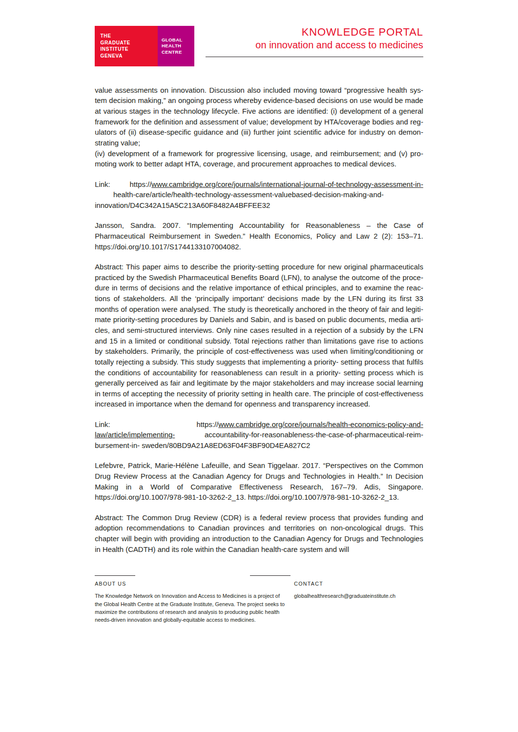THE
GRADUATE
INSTITUTE
GENEVA
GLOBAL
HEALTH
CENTRE
Knowledge Portal
on innovation and access to medicines
value assessments on innovation. Discussion also included moving toward “progressive health system decision making,” an ongoing process whereby evidence-based decisions on use would be made at various stages in the technology lifecycle. Five actions are identified: (i) development of a general framework for the definition and assessment of value; development by HTA/coverage bodies and regulators of (ii) disease-specific guidance and (iii) further joint scientific advice for industry on demonstrating value;
(iv) development of a framework for progressive licensing, usage, and reimbursement; and (v) promoting work to better adapt HTA, coverage, and procurement approaches to medical devices.
Link: https://www.cambridge.org/core/journals/international-journal-of-technology-assessment-in- health-care/article/health-technology-assessment-valuebased-decision-making-and- innovation/D4C342A15A5C213A60F8482A4BFFEE32
Jansson, Sandra. 2007. “Implementing Accountability for Reasonableness – the Case of Pharmaceutical Reimbursement in Sweden.” Health Economics, Policy and Law 2 (2): 153–71. https://doi.org/10.1017/S1744133107004082.
Abstract: This paper aims to describe the priority-setting procedure for new original pharmaceuticals practiced by the Swedish Pharmaceutical Benefits Board (LFN), to analyse the outcome of the procedure in terms of decisions and the relative importance of ethical principles, and to examine the reactions of stakeholders. All the ‘principally important’ decisions made by the LFN during its first 33 months of operation were analysed. The study is theoretically anchored in the theory of fair and legitimate priority-setting procedures by Daniels and Sabin, and is based on public documents, media articles, and semi-structured interviews. Only nine cases resulted in a rejection of a subsidy by the LFN and 15 in a limited or conditional subsidy. Total rejections rather than limitations gave rise to actions by stakeholders. Primarily, the principle of cost-effectiveness was used when limiting/conditioning or totally rejecting a subsidy. This study suggests that implementing a priority- setting process that fulfils the conditions of accountability for reasonableness can result in a priority- setting process which is generally perceived as fair and legitimate by the major stakeholders and may increase social learning in terms of accepting the necessity of priority setting in health care. The principle of cost-effectiveness increased in importance when the demand for openness and transparency increased.
Link: https://www.cambridge.org/core/journals/health-economics-policy-and-law/article/implementing- accountability-for-reasonableness-the-case-of-pharmaceutical-reimbursement-in- sweden/80BD9A21A8ED63F04F3BF90D4EA827C2
Lefebvre, Patrick, Marie-Hélène Lafeuille, and Sean Tiggelaar. 2017. “Perspectives on the Common Drug Review Process at the Canadian Agency for Drugs and Technologies in Health.” In Decision Making in a World of Comparative Effectiveness Research, 167–79. Adis, Singapore. https://doi.org/10.1007/978-981-10-3262-2_13. https://doi.org/10.1007/978-981-10-3262-2_13.
Abstract: The Common Drug Review (CDR) is a federal review process that provides funding and adoption recommendations to Canadian provinces and territories on non-oncological drugs. This chapter will begin with providing an introduction to the Canadian Agency for Drugs and Technologies in Health (CADTH) and its role within the Canadian health-care system and will
ABOUT US
The Knowledge Network on Innovation and Access to Medicines is a project of the Global Health Centre at the Graduate Institute, Geneva. The project seeks to maximize the contributions of research and analysis to producing public health needs-driven innovation and globally-equitable access to medicines.
CONTACT
globalhealthresearch@graduateinstitute.ch